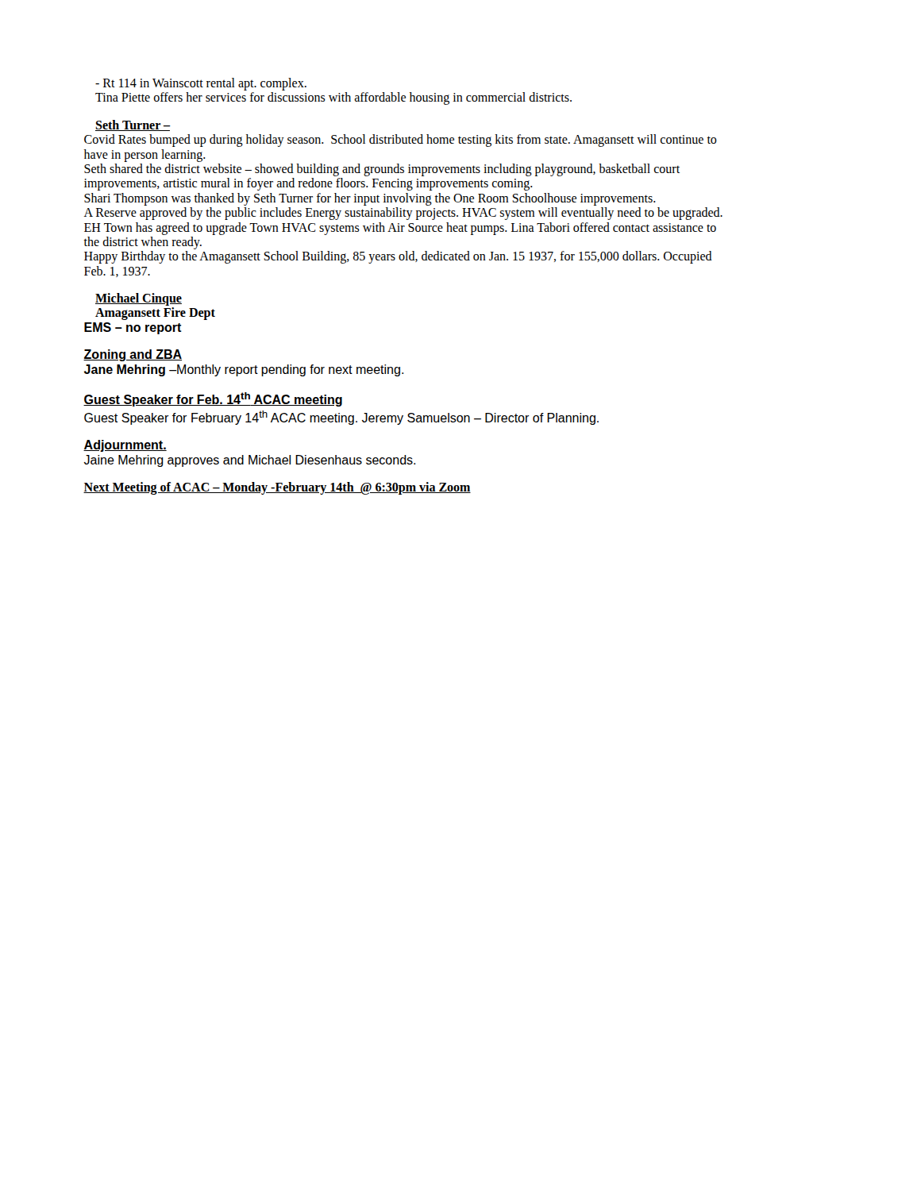- Rt 114 in Wainscott rental apt. complex.
Tina Piette offers her services for discussions with affordable housing in commercial districts.
Seth Turner –
Covid Rates bumped up during holiday season. School distributed home testing kits from state. Amagansett will continue to have in person learning.
Seth shared the district website – showed building and grounds improvements including playground, basketball court improvements, artistic mural in foyer and redone floors. Fencing improvements coming.
Shari Thompson was thanked by Seth Turner for her input involving the One Room Schoolhouse improvements.
A Reserve approved by the public includes Energy sustainability projects. HVAC system will eventually need to be upgraded.
EH Town has agreed to upgrade Town HVAC systems with Air Source heat pumps. Lina Tabori offered contact assistance to the district when ready.
Happy Birthday to the Amagansett School Building, 85 years old, dedicated on Jan. 15 1937, for 155,000 dollars. Occupied Feb. 1, 1937.
Michael Cinque
Amagansett Fire Dept
EMS – no report
Zoning and ZBA
Jane Mehring –Monthly report pending for next meeting.
Guest Speaker for Feb. 14th ACAC meeting
Guest Speaker for February 14th ACAC meeting. Jeremy Samuelson – Director of Planning.
Adjournment.
Jaine Mehring approves and Michael Diesenhaus seconds.
Next Meeting of ACAC – Monday -February 14th @ 6:30pm via Zoom